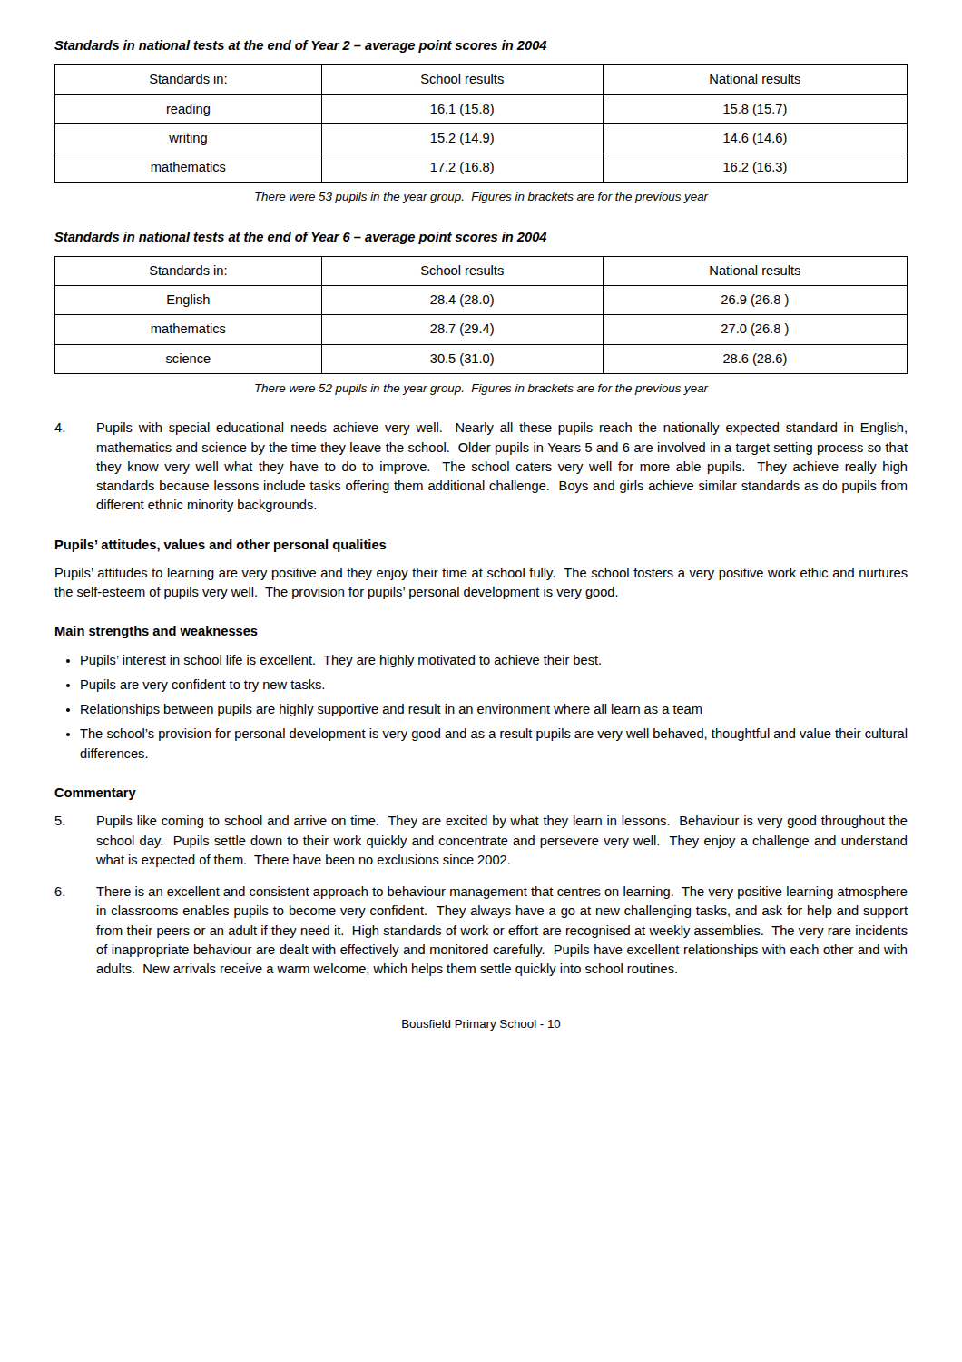Standards in national tests at the end of Year 2 – average point scores in 2004
There were 53 pupils in the year group. Figures in brackets are for the previous year
| Standards in: | School results | National results |
| reading | 16.1 (15.8) | 15.8 (15.7) |
| writing | 15.2 (14.9) | 14.6 (14.6) |
| mathematics | 17.2 (16.8) | 16.2 (16.3) |
Standards in national tests at the end of Year 6 – average point scores in 2004
There were 52 pupils in the year group. Figures in brackets are for the previous year
| Standards in: | School results | National results |
| English | 28.4 (28.0) | 26.9 (26.8 ) |
| mathematics | 28.7 (29.4) | 27.0 (26.8 ) |
| science | 30.5 (31.0) | 28.6 (28.6) |
4.
Pupils with special educational needs achieve very well. Nearly all these pupils reach the nationally expected standard in English, mathematics and science by the time they leave the school. Older pupils in Years 5 and 6 are involved in a target setting process so that they know very well what they have to do to improve. The school caters very well for more able pupils. They achieve really high standards because lessons include tasks offering them additional challenge. Boys and girls achieve similar standards as do pupils from different ethnic minority backgrounds.
Pupils’ attitudes, values and other personal qualities
Pupils’ attitudes to learning are very positive and they enjoy their time at school fully. The school fosters a very positive work ethic and nurtures the self-esteem of pupils very well. The provision for pupils’ personal development is very good.
Main strengths and weaknesses
Pupils’ interest in school life is excellent. They are highly motivated to achieve their best.
Pupils are very confident to try new tasks.
Relationships between pupils are highly supportive and result in an environment where all learn as a team
The school’s provision for personal development is very good and as a result pupils are very well behaved, thoughtful and value their cultural differences.
Commentary
5.
Pupils like coming to school and arrive on time. They are excited by what they learn in lessons. Behaviour is very good throughout the school day. Pupils settle down to their work quickly and concentrate and persevere very well. They enjoy a challenge and understand what is expected of them. There have been no exclusions since 2002.
6.
There is an excellent and consistent approach to behaviour management that centres on learning. The very positive learning atmosphere in classrooms enables pupils to become very confident. They always have a go at new challenging tasks, and ask for help and support from their peers or an adult if they need it. High standards of work or effort are recognised at weekly assemblies. The very rare incidents of inappropriate behaviour are dealt with effectively and monitored carefully. Pupils have excellent relationships with each other and with adults. New arrivals receive a warm welcome, which helps them settle quickly into school routines.
Bousfield Primary School - 10